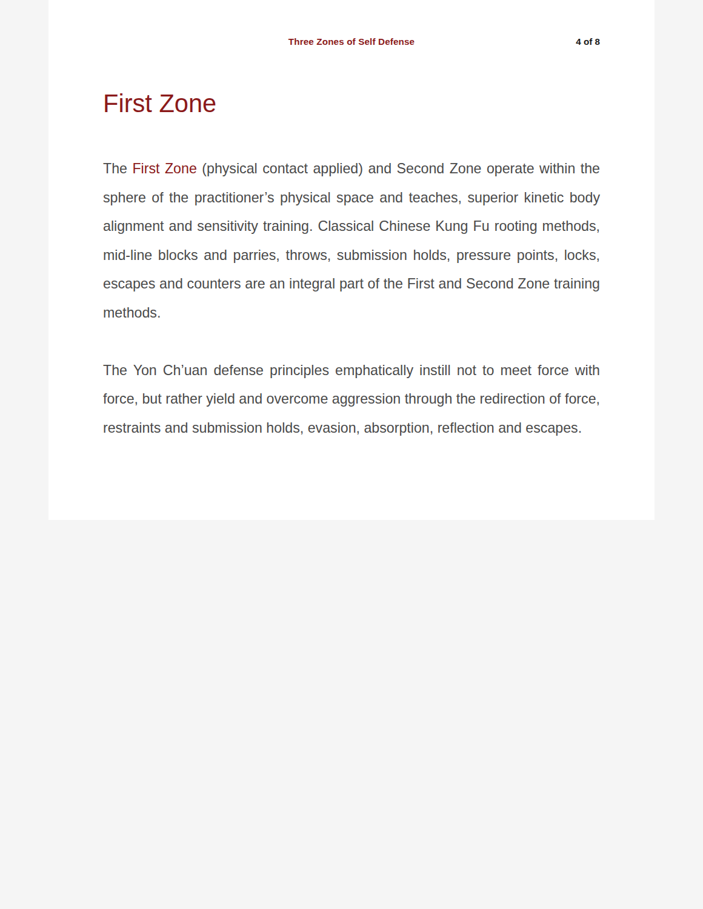Three Zones of Self Defense 4 of 8
First Zone
The First Zone (physical contact applied) and Second Zone operate within the sphere of the practitioner’s physical space and teaches, superior kinetic body alignment and sensitivity training. Classical Chinese Kung Fu rooting methods, mid-line blocks and parries, throws, submission holds, pressure points, locks, escapes and counters are an integral part of the First and Second Zone training methods.
The Yon Ch’uan defense principles emphatically instill not to meet force with force, but rather yield and overcome aggression through the redirection of force, restraints and submission holds, evasion, absorption, reflection and escapes.